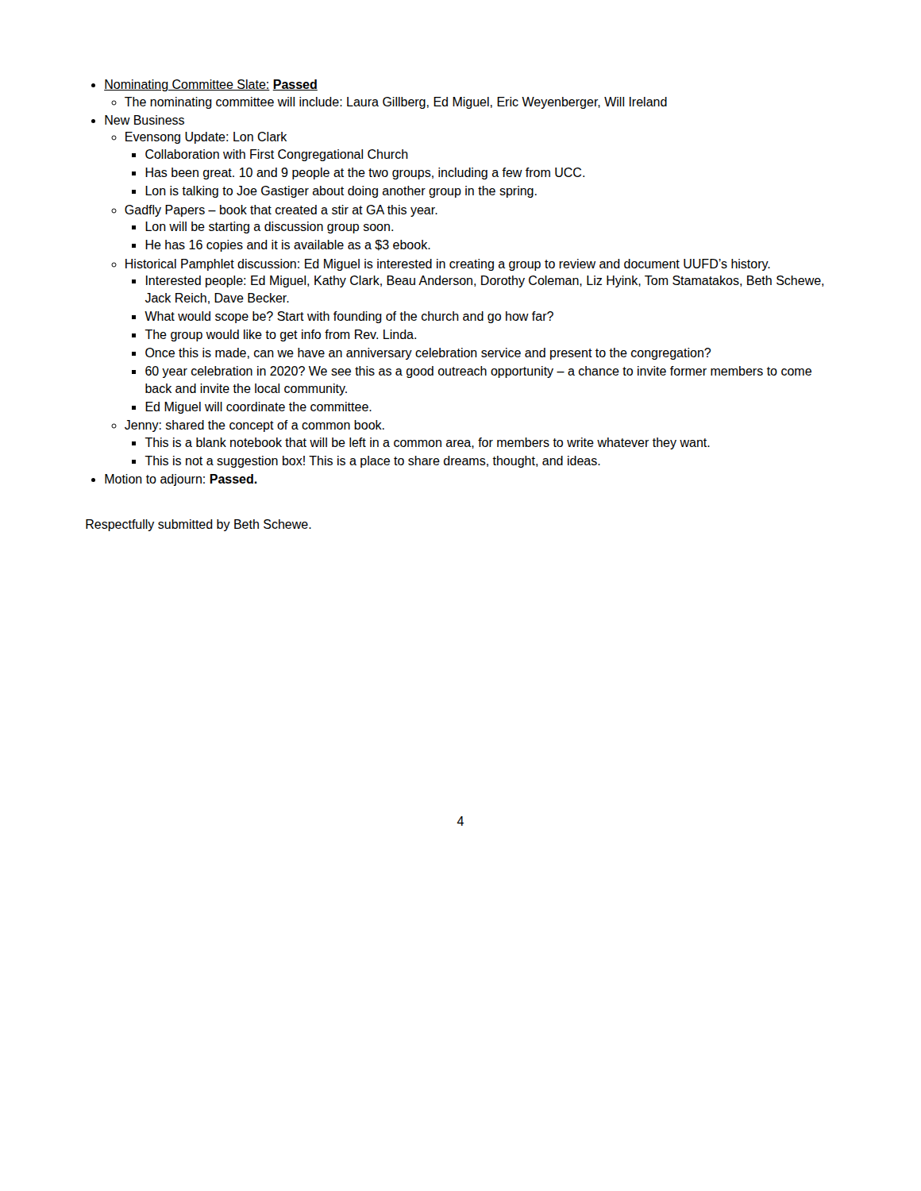Nominating Committee Slate: Passed
The nominating committee will include: Laura Gillberg, Ed Miguel, Eric Weyenberger, Will Ireland
New Business
Evensong Update: Lon Clark
Collaboration with First Congregational Church
Has been great. 10 and 9 people at the two groups, including a few from UCC.
Lon is talking to Joe Gastiger about doing another group in the spring.
Gadfly Papers – book that created a stir at GA this year.
Lon will be starting a discussion group soon.
He has 16 copies and it is available as a $3 ebook.
Historical Pamphlet discussion: Ed Miguel is interested in creating a group to review and document UUFD’s history.
Interested people: Ed Miguel, Kathy Clark, Beau Anderson, Dorothy Coleman, Liz Hyink, Tom Stamatakos, Beth Schewe, Jack Reich, Dave Becker.
What would scope be? Start with founding of the church and go how far?
The group would like to get info from Rev. Linda.
Once this is made, can we have an anniversary celebration service and present to the congregation?
60 year celebration in 2020? We see this as a good outreach opportunity – a chance to invite former members to come back and invite the local community.
Ed Miguel will coordinate the committee.
Jenny: shared the concept of a common book.
This is a blank notebook that will be left in a common area, for members to write whatever they want.
This is not a suggestion box! This is a place to share dreams, thought, and ideas.
Motion to adjourn: Passed.
Respectfully submitted by Beth Schewe.
4